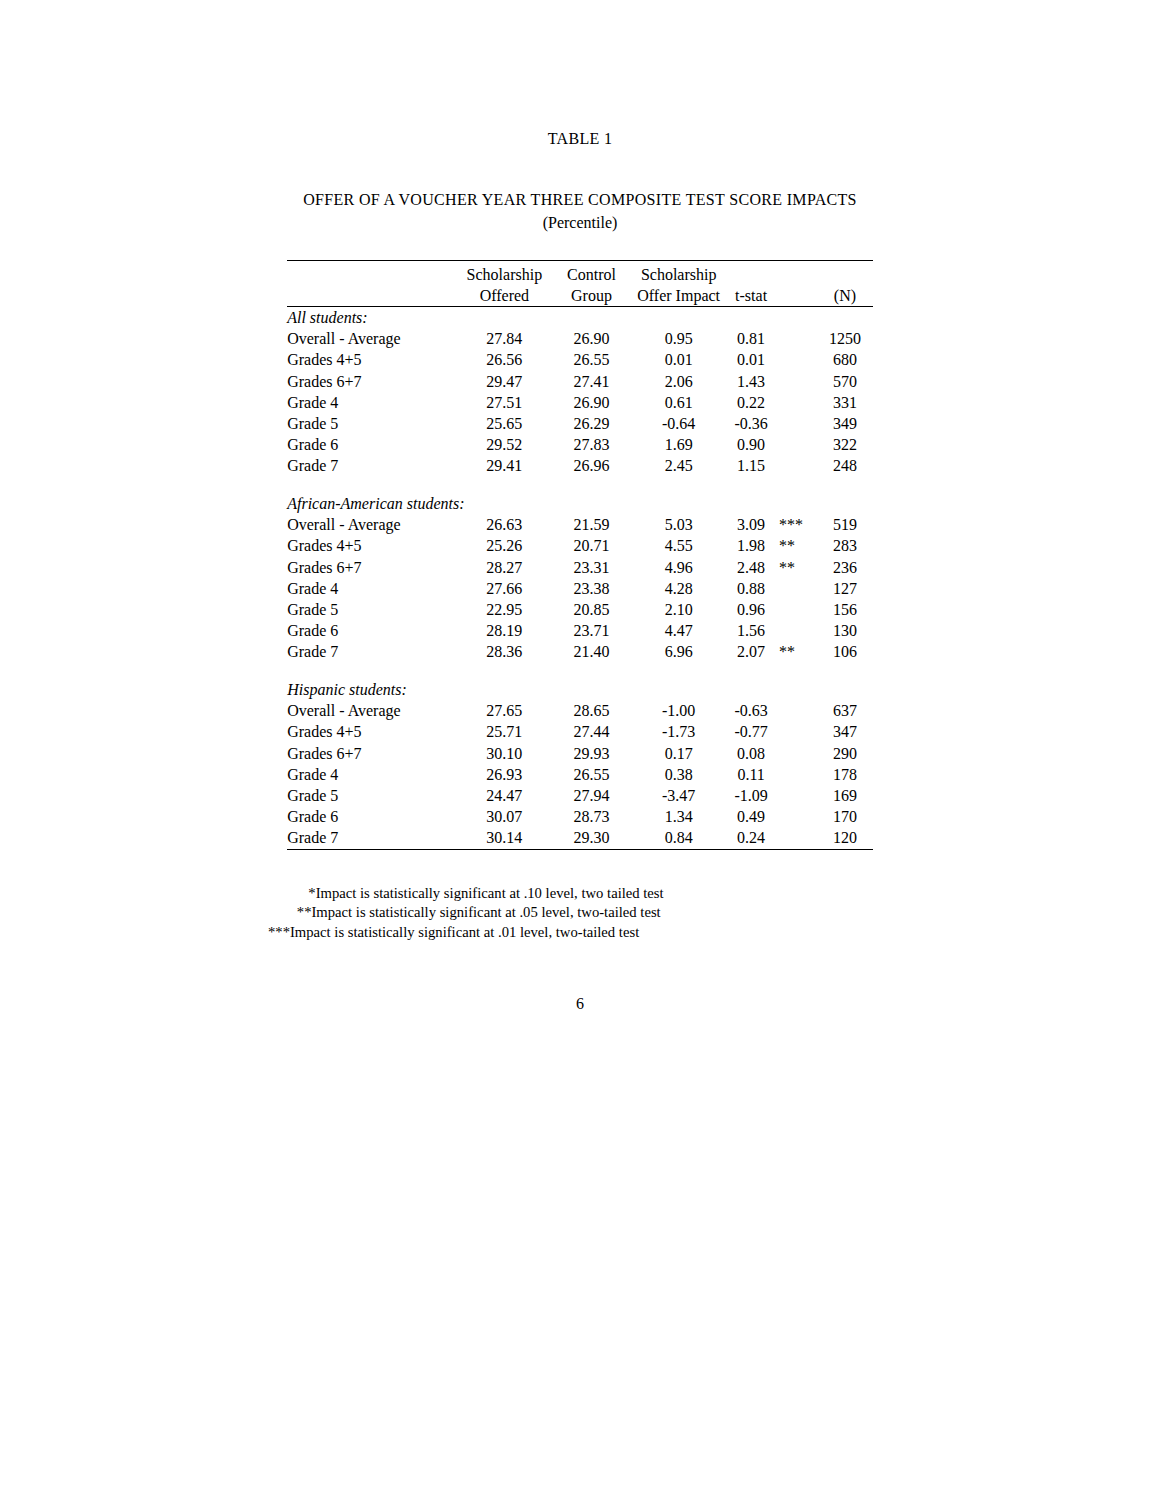TABLE 1
OFFER OF A VOUCHER YEAR THREE COMPOSITE TEST SCORE IMPACTS
(Percentile)
| | Scholarship | Control | Scholarship | | | |
| | Offered | Group | Offer Impact | t-stat | | (N) |
| All students: |
| Overall - Average | 27.84 | 26.90 | 0.95 | 0.81 | | 1250 |
| Grades 4+5 | 26.56 | 26.55 | 0.01 | 0.01 | | 680 |
| Grades 6+7 | 29.47 | 27.41 | 2.06 | 1.43 | | 570 |
| Grade 4 | 27.51 | 26.90 | 0.61 | 0.22 | | 331 |
| Grade 5 | 25.65 | 26.29 | -0.64 | -0.36 | | 349 |
| Grade 6 | 29.52 | 27.83 | 1.69 | 0.90 | | 322 |
| Grade 7 | 29.41 | 26.96 | 2.45 | 1.15 | | 248 |
| African-American students: |
| Overall - Average | 26.63 | 21.59 | 5.03 | 3.09 | *** | 519 |
| Grades 4+5 | 25.26 | 20.71 | 4.55 | 1.98 | ** | 283 |
| Grades 6+7 | 28.27 | 23.31 | 4.96 | 2.48 | ** | 236 |
| Grade 4 | 27.66 | 23.38 | 4.28 | 0.88 | | 127 |
| Grade 5 | 22.95 | 20.85 | 2.10 | 0.96 | | 156 |
| Grade 6 | 28.19 | 23.71 | 4.47 | 1.56 | | 130 |
| Grade 7 | 28.36 | 21.40 | 6.96 | 2.07 | ** | 106 |
| Hispanic students: |
| Overall - Average | 27.65 | 28.65 | -1.00 | -0.63 | | 637 |
| Grades 4+5 | 25.71 | 27.44 | -1.73 | -0.77 | | 347 |
| Grades 6+7 | 30.10 | 29.93 | 0.17 | 0.08 | | 290 |
| Grade 4 | 26.93 | 26.55 | 0.38 | 0.11 | | 178 |
| Grade 5 | 24.47 | 27.94 | -3.47 | -1.09 | | 169 |
| Grade 6 | 30.07 | 28.73 | 1.34 | 0.49 | | 170 |
| Grade 7 | 30.14 | 29.30 | 0.84 | 0.24 | | 120 |
*Impact is statistically significant at .10 level, two tailed test
**Impact is statistically significant at .05 level, two-tailed test
***Impact is statistically significant at .01 level, two-tailed test
6